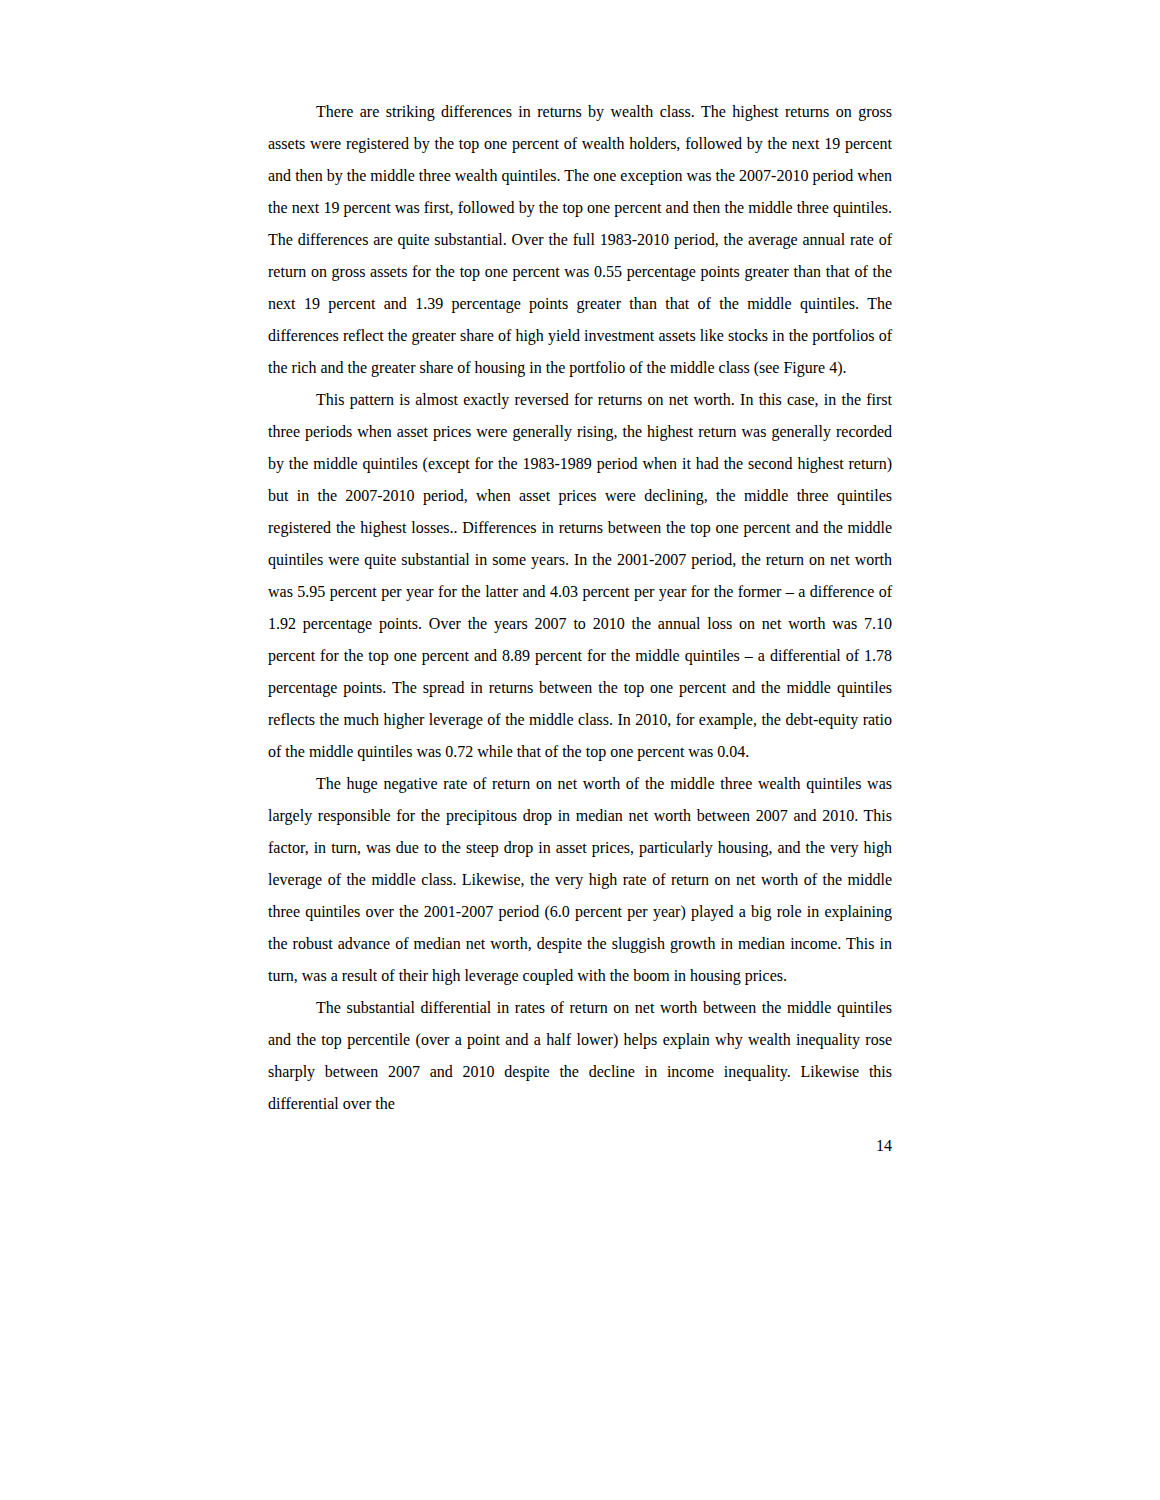There are striking differences in returns by wealth class. The highest returns on gross assets were registered by the top one percent of wealth holders, followed by the next 19 percent and then by the middle three wealth quintiles. The one exception was the 2007-2010 period when the next 19 percent was first, followed by the top one percent and then the middle three quintiles. The differences are quite substantial. Over the full 1983-2010 period, the average annual rate of return on gross assets for the top one percent was 0.55 percentage points greater than that of the next 19 percent and 1.39 percentage points greater than that of the middle quintiles. The differences reflect the greater share of high yield investment assets like stocks in the portfolios of the rich and the greater share of housing in the portfolio of the middle class (see Figure 4).
This pattern is almost exactly reversed for returns on net worth. In this case, in the first three periods when asset prices were generally rising, the highest return was generally recorded by the middle quintiles (except for the 1983-1989 period when it had the second highest return) but in the 2007-2010 period, when asset prices were declining, the middle three quintiles registered the highest losses.. Differences in returns between the top one percent and the middle quintiles were quite substantial in some years. In the 2001-2007 period, the return on net worth was 5.95 percent per year for the latter and 4.03 percent per year for the former – a difference of 1.92 percentage points. Over the years 2007 to 2010 the annual loss on net worth was 7.10 percent for the top one percent and 8.89 percent for the middle quintiles – a differential of 1.78 percentage points. The spread in returns between the top one percent and the middle quintiles reflects the much higher leverage of the middle class. In 2010, for example, the debt-equity ratio of the middle quintiles was 0.72 while that of the top one percent was 0.04.
The huge negative rate of return on net worth of the middle three wealth quintiles was largely responsible for the precipitous drop in median net worth between 2007 and 2010. This factor, in turn, was due to the steep drop in asset prices, particularly housing, and the very high leverage of the middle class. Likewise, the very high rate of return on net worth of the middle three quintiles over the 2001-2007 period (6.0 percent per year) played a big role in explaining the robust advance of median net worth, despite the sluggish growth in median income. This in turn, was a result of their high leverage coupled with the boom in housing prices.
The substantial differential in rates of return on net worth between the middle quintiles and the top percentile (over a point and a half lower) helps explain why wealth inequality rose sharply between 2007 and 2010 despite the decline in income inequality. Likewise this differential over the
14